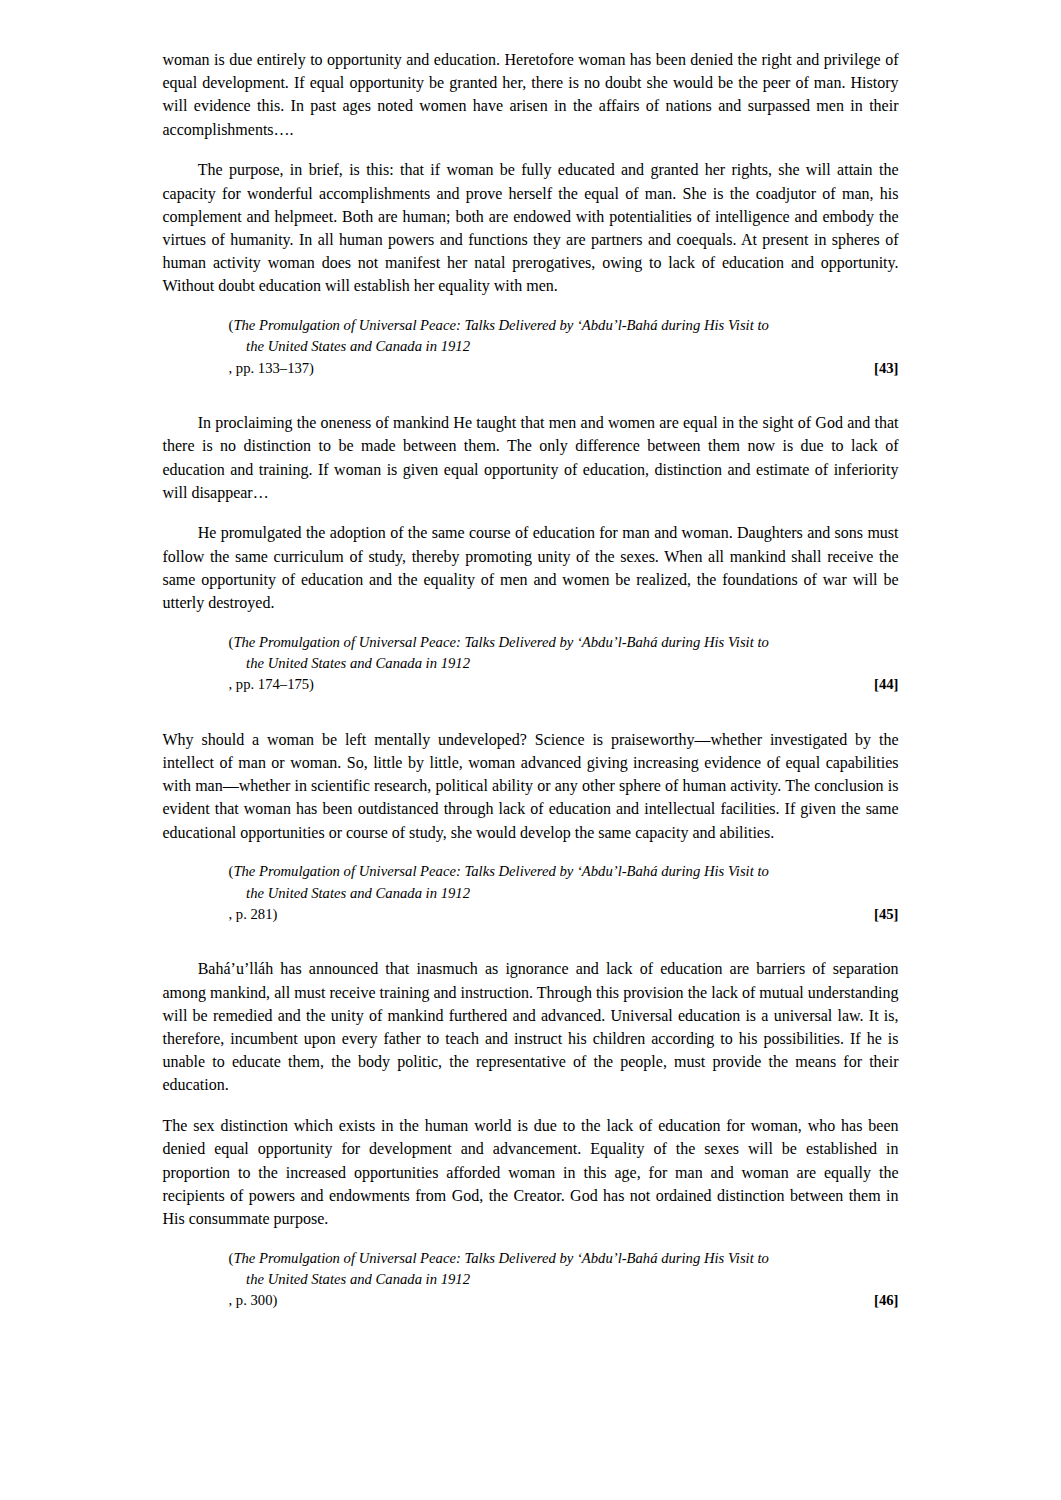woman is due entirely to opportunity and education. Heretofore woman has been denied the right and privilege of equal development. If equal opportunity be granted her, there is no doubt she would be the peer of man. History will evidence this. In past ages noted women have arisen in the affairs of nations and surpassed men in their accomplishments….
The purpose, in brief, is this: that if woman be fully educated and granted her rights, she will attain the capacity for wonderful accomplishments and prove herself the equal of man. She is the coadjutor of man, his complement and helpmeet. Both are human; both are endowed with potentialities of intelligence and embody the virtues of humanity. In all human powers and functions they are partners and coequals. At present in spheres of human activity woman does not manifest her natal prerogatives, owing to lack of education and opportunity. Without doubt education will establish her equality with men.
(The Promulgation of Universal Peace: Talks Delivered by ‘Abdu’l‑Bahá during His Visit to the United States and Canada in 1912, pp. 133–137)[43]
In proclaiming the oneness of mankind He taught that men and women are equal in the sight of God and that there is no distinction to be made between them. The only difference between them now is due to lack of education and training. If woman is given equal opportunity of education, distinction and estimate of inferiority will disappear…
He promulgated the adoption of the same course of education for man and woman. Daughters and sons must follow the same curriculum of study, thereby promoting unity of the sexes. When all mankind shall receive the same opportunity of education and the equality of men and women be realized, the foundations of war will be utterly destroyed.
(The Promulgation of Universal Peace: Talks Delivered by ‘Abdu’l‑Bahá during His Visit to the United States and Canada in 1912, pp. 174–175)[44]
Why should a woman be left mentally undeveloped? Science is praiseworthy—whether investigated by the intellect of man or woman. So, little by little, woman advanced giving increasing evidence of equal capabilities with man—whether in scientific research, political ability or any other sphere of human activity. The conclusion is evident that woman has been outdistanced through lack of education and intellectual facilities. If given the same educational opportunities or course of study, she would develop the same capacity and abilities.
(The Promulgation of Universal Peace: Talks Delivered by ‘Abdu’l‑Bahá during His Visit to the United States and Canada in 1912, p. 281)[45]
Bahá’u’lláh has announced that inasmuch as ignorance and lack of education are barriers of separation among mankind, all must receive training and instruction. Through this provision the lack of mutual understanding will be remedied and the unity of mankind furthered and advanced. Universal education is a universal law. It is, therefore, incumbent upon every father to teach and instruct his children according to his possibilities. If he is unable to educate them, the body politic, the representative of the people, must provide the means for their education.
The sex distinction which exists in the human world is due to the lack of education for woman, who has been denied equal opportunity for development and advancement. Equality of the sexes will be established in proportion to the increased opportunities afforded woman in this age, for man and woman are equally the recipients of powers and endowments from God, the Creator. God has not ordained distinction between them in His consummate purpose.
(The Promulgation of Universal Peace: Talks Delivered by ‘Abdu’l‑Bahá during His Visit to the United States and Canada in 1912, p. 300)[46]